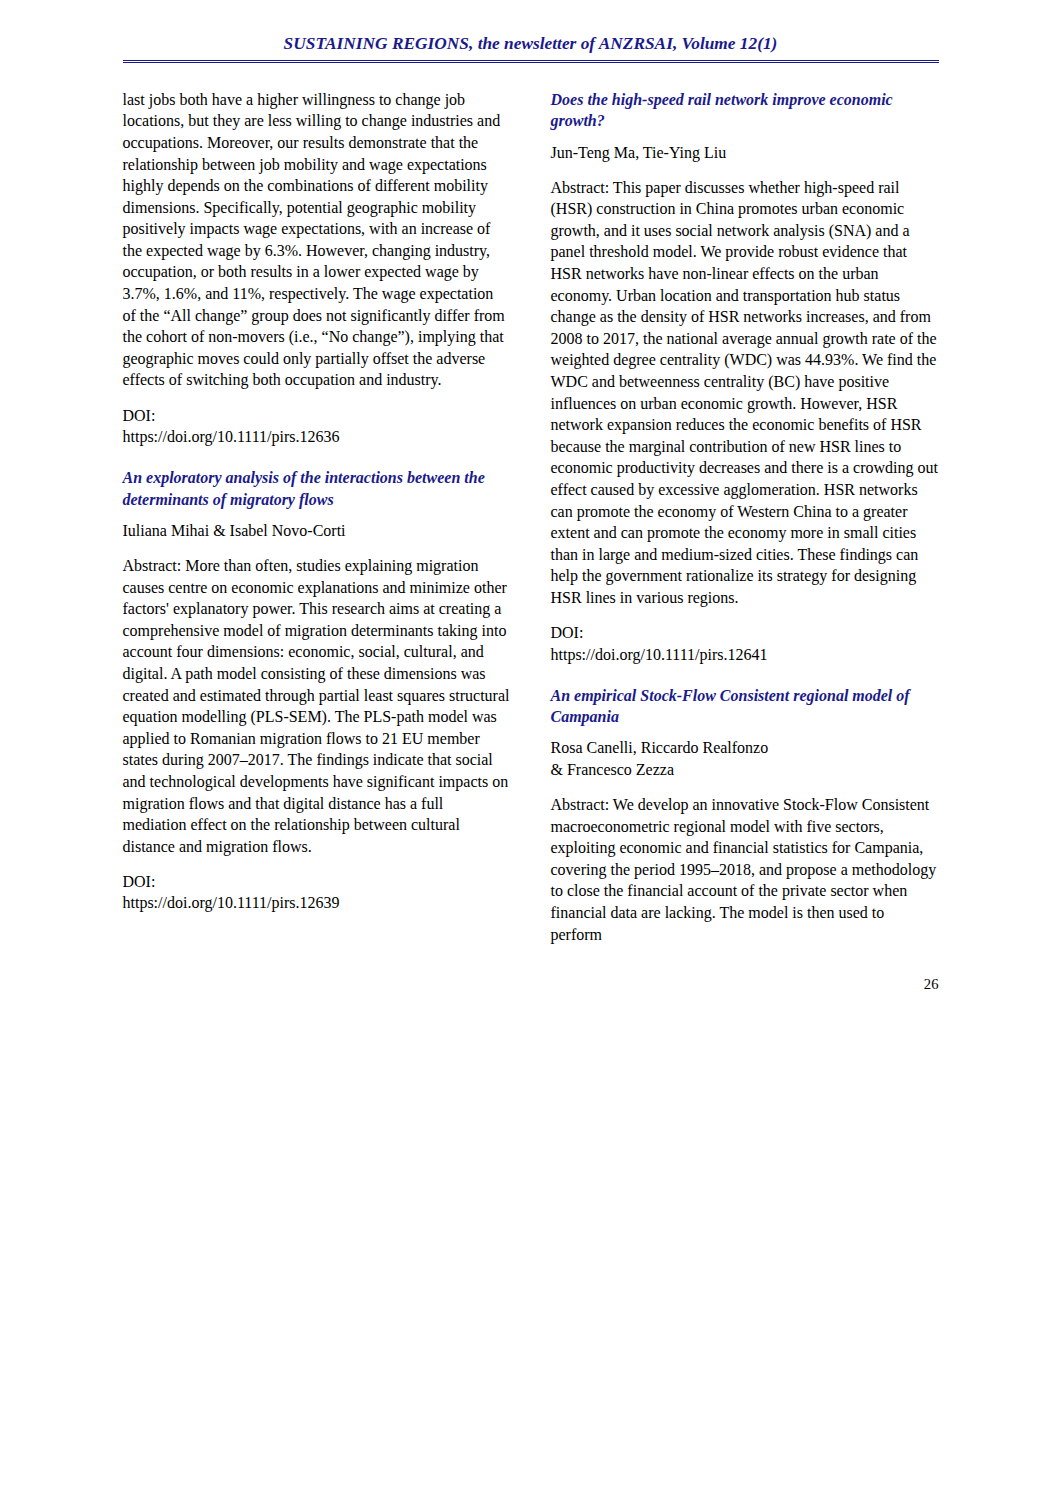SUSTAINING REGIONS, the newsletter of ANZRSAI, Volume 12(1)
last jobs both have a higher willingness to change job locations, but they are less willing to change industries and occupations. Moreover, our results demonstrate that the relationship between job mobility and wage expectations highly depends on the combinations of different mobility dimensions. Specifically, potential geographic mobility positively impacts wage expectations, with an increase of the expected wage by 6.3%. However, changing industry, occupation, or both results in a lower expected wage by 3.7%, 1.6%, and 11%, respectively. The wage expectation of the “All change” group does not significantly differ from the cohort of non-movers (i.e., “No change”), implying that geographic moves could only partially offset the adverse effects of switching both occupation and industry.
DOI: https://doi.org/10.1111/pirs.12636
An exploratory analysis of the interactions between the determinants of migratory flows
Iuliana Mihai & Isabel Novo-Corti
Abstract: More than often, studies explaining migration causes centre on economic explanations and minimize other factors' explanatory power. This research aims at creating a comprehensive model of migration determinants taking into account four dimensions: economic, social, cultural, and digital. A path model consisting of these dimensions was created and estimated through partial least squares structural equation modelling (PLS-SEM). The PLS-path model was applied to Romanian migration flows to 21 EU member states during 2007–2017. The findings indicate that social and technological developments have significant impacts on migration flows and that digital distance has a full mediation effect on the relationship between cultural distance and migration flows.
DOI: https://doi.org/10.1111/pirs.12639
Does the high-speed rail network improve economic growth?
Jun-Teng Ma, Tie-Ying Liu
Abstract: This paper discusses whether high-speed rail (HSR) construction in China promotes urban economic growth, and it uses social network analysis (SNA) and a panel threshold model. We provide robust evidence that HSR networks have non-linear effects on the urban economy. Urban location and transportation hub status change as the density of HSR networks increases, and from 2008 to 2017, the national average annual growth rate of the weighted degree centrality (WDC) was 44.93%. We find the WDC and betweenness centrality (BC) have positive influences on urban economic growth. However, HSR network expansion reduces the economic benefits of HSR because the marginal contribution of new HSR lines to economic productivity decreases and there is a crowding out effect caused by excessive agglomeration. HSR networks can promote the economy of Western China to a greater extent and can promote the economy more in small cities than in large and medium-sized cities. These findings can help the government rationalize its strategy for designing HSR lines in various regions.
DOI: https://doi.org/10.1111/pirs.12641
An empirical Stock-Flow Consistent regional model of Campania
Rosa Canelli, Riccardo Realfonzo
& Francesco Zezza
Abstract: We develop an innovative Stock-Flow Consistent macroeconometric regional model with five sectors, exploiting economic and financial statistics for Campania, covering the period 1995–2018, and propose a methodology to close the financial account of the private sector when financial data are lacking. The model is then used to perform
26